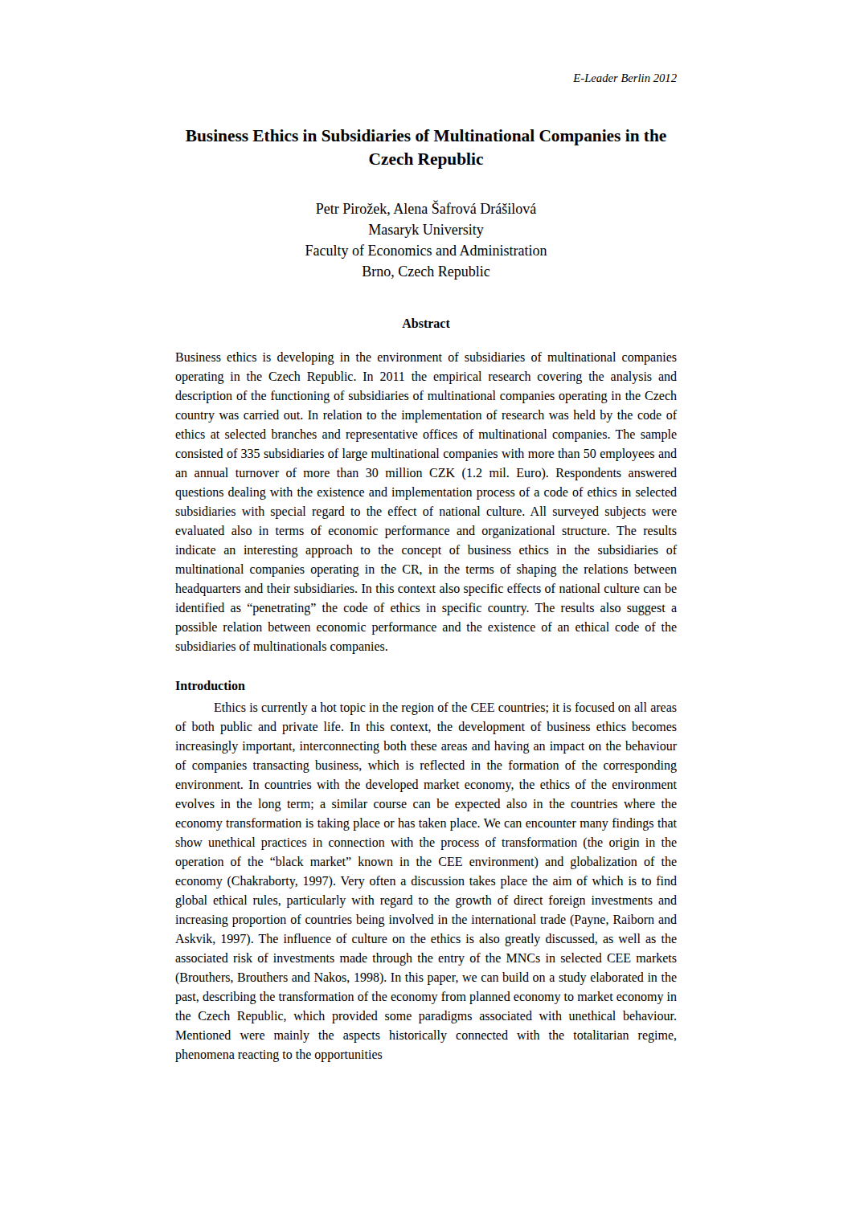E-Leader Berlin 2012
Business Ethics in Subsidiaries of Multinational Companies in the Czech Republic
Petr Pirožek, Alena Šafrová Drášilová
Masaryk University
Faculty of Economics and Administration
Brno, Czech Republic
Abstract
Business ethics is developing in the environment of subsidiaries of multinational companies operating in the Czech Republic. In 2011 the empirical research covering the analysis and description of the functioning of subsidiaries of multinational companies operating in the Czech country was carried out. In relation to the implementation of research was held by the code of ethics at selected branches and representative offices of multinational companies. The sample consisted of 335 subsidiaries of large multinational companies with more than 50 employees and an annual turnover of more than 30 million CZK (1.2 mil. Euro). Respondents answered questions dealing with the existence and implementation process of a code of ethics in selected subsidiaries with special regard to the effect of national culture. All surveyed subjects were evaluated also in terms of economic performance and organizational structure. The results indicate an interesting approach to the concept of business ethics in the subsidiaries of multinational companies operating in the CR, in the terms of shaping the relations between headquarters and their subsidiaries. In this context also specific effects of national culture can be identified as “penetrating” the code of ethics in specific country. The results also suggest a possible relation between economic performance and the existence of an ethical code of the subsidiaries of multinationals companies.
Introduction
Ethics is currently a hot topic in the region of the CEE countries; it is focused on all areas of both public and private life. In this context, the development of business ethics becomes increasingly important, interconnecting both these areas and having an impact on the behaviour of companies transacting business, which is reflected in the formation of the corresponding environment. In countries with the developed market economy, the ethics of the environment evolves in the long term; a similar course can be expected also in the countries where the economy transformation is taking place or has taken place. We can encounter many findings that show unethical practices in connection with the process of transformation (the origin in the operation of the “black market” known in the CEE environment) and globalization of the economy (Chakraborty, 1997). Very often a discussion takes place the aim of which is to find global ethical rules, particularly with regard to the growth of direct foreign investments and increasing proportion of countries being involved in the international trade (Payne, Raiborn and Askvik, 1997). The influence of culture on the ethics is also greatly discussed, as well as the associated risk of investments made through the entry of the MNCs in selected CEE markets (Brouthers, Brouthers and Nakos, 1998). In this paper, we can build on a study elaborated in the past, describing the transformation of the economy from planned economy to market economy in the Czech Republic, which provided some paradigms associated with unethical behaviour. Mentioned were mainly the aspects historically connected with the totalitarian regime, phenomena reacting to the opportunities